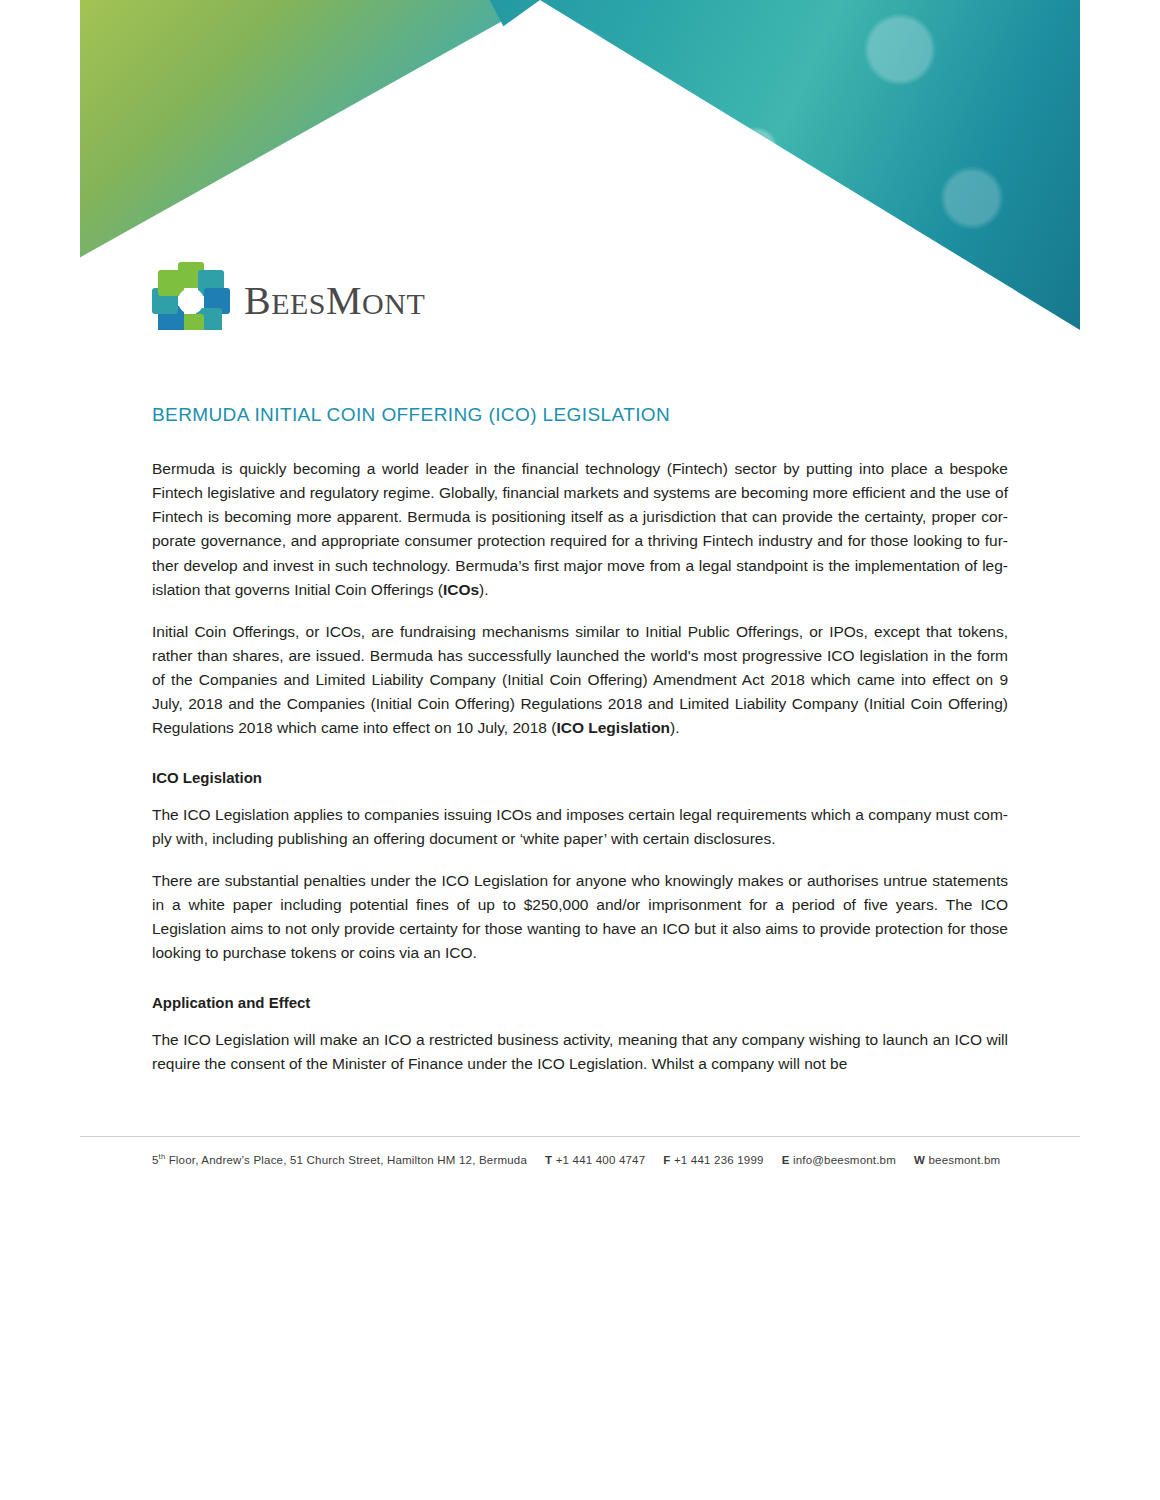BEES MONT
Bermuda Initial Coin Offering (ICO) Legislation
Bermuda is quickly becoming a world leader in the financial technology (Fintech) sector by putting into place a bespoke Fintech legislative and regulatory regime. Globally, financial markets and systems are becoming more efficient and the use of Fintech is becoming more apparent. Bermuda is positioning itself as a jurisdiction that can provide the certainty, proper corporate governance, and appropriate consumer protection required for a thriving Fintech industry and for those looking to further develop and invest in such technology. Bermuda’s first major move from a legal standpoint is the implementation of legislation that governs Initial Coin Offerings (ICOs).
Initial Coin Offerings, or ICOs, are fundraising mechanisms similar to Initial Public Offerings, or IPOs, except that tokens, rather than shares, are issued. Bermuda has successfully launched the world's most progressive ICO legislation in the form of the Companies and Limited Liability Company (Initial Coin Offering) Amendment Act 2018 which came into effect on 9 July, 2018 and the Companies (Initial Coin Offering) Regulations 2018 and Limited Liability Company (Initial Coin Offering) Regulations 2018 which came into effect on 10 July, 2018 (ICO Legislation).
ICO Legislation
The ICO Legislation applies to companies issuing ICOs and imposes certain legal requirements which a company must comply with, including publishing an offering document or ‘white paper’ with certain disclosures.
There are substantial penalties under the ICO Legislation for anyone who knowingly makes or authorises untrue statements in a white paper including potential fines of up to $250,000 and/or imprisonment for a period of five years. The ICO Legislation aims to not only provide certainty for those wanting to have an ICO but it also aims to provide protection for those looking to purchase tokens or coins via an ICO.
Application and Effect
The ICO Legislation will make an ICO a restricted business activity, meaning that any company wishing to launch an ICO will require the consent of the Minister of Finance under the ICO Legislation. Whilst a company will not be
5th Floor, Andrew’s Place, 51 Church Street, Hamilton HM 12, Bermuda T +1 441 400 4747 F +1 441 236 1999 E info@beesmont.bm W beesmont.bm